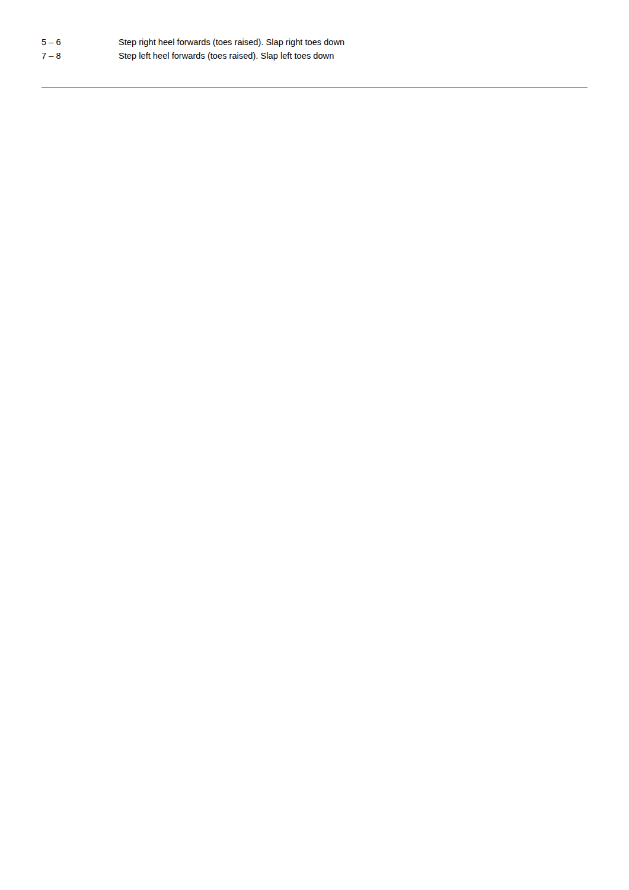| 5 – 6 | Step right heel forwards (toes raised). Slap right toes down |
| 7 – 8 | Step left heel forwards (toes raised). Slap left toes down |